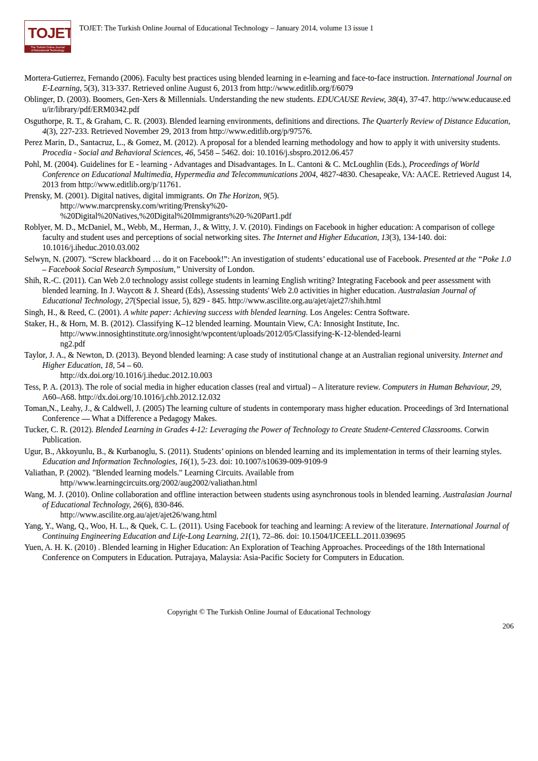TOJET
The Turkish Online Journal
of Educational Technology
TOJET: The Turkish Online Journal of Educational Technology – January 2014, volume 13 issue 1
Mortera-Gutierrez, Fernando (2006). Faculty best practices using blended learning in e-learning and face-to-face instruction. International Journal on E-Learning, 5(3), 313-337. Retrieved online August 6, 2013 from http://www.editlib.org/f/6079
Oblinger, D. (2003). Boomers, Gen-Xers & Millennials. Understanding the new students. EDUCAUSE Review, 38(4), 37-47. http://www.educause.edu/ir/library/pdf/ERM0342.pdf
Osguthorpe, R. T., & Graham, C. R. (2003). Blended learning environments, definitions and directions. The Quarterly Review of Distance Education, 4(3), 227-233. Retrieved November 29, 2013 from http://www.editlib.org/p/97576.
Perez Marin, D., Santacruz, L., & Gomez, M. (2012). A proposal for a blended learning methodology and how to apply it with university students. Procedia - Social and Behavioral Sciences, 46, 5458 – 5462. doi: 10.1016/j.sbspro.2012.06.457
Pohl, M. (2004). Guidelines for E - learning - Advantages and Disadvantages. In L. Cantoni & C. McLoughlin (Eds.), Proceedings of World Conference on Educational Multimedia, Hypermedia and Telecommunications 2004, 4827-4830. Chesapeake, VA: AACE. Retrieved August 14, 2013 from http://www.editlib.org/p/11761.
Prensky, M. (2001). Digital natives, digital immigrants. On The Horizon, 9(5). http://www.marcprensky.com/writing/Prensky%20-
%20Digital%20Natives,%20Digital%20Immigrants%20-%20Part1.pdf
Roblyer, M. D., McDaniel, M., Webb, M., Herman, J., & Witty, J. V. (2010). Findings on Facebook in higher education: A comparison of college faculty and student uses and perceptions of social networking sites. The Internet and Higher Education, 13(3), 134-140. doi: 10.1016/j.iheduc.2010.03.002
Selwyn, N. (2007). “Screw blackboard … do it on Facebook!”: An investigation of students’ educational use of Facebook. Presented at the “Poke 1.0 – Facebook Social Research Symposium,” University of London.
Shih, R.-C. (2011). Can Web 2.0 technology assist college students in learning English writing? Integrating Facebook and peer assessment with blended learning. In J. Waycott & J. Sheard (Eds), Assessing students' Web 2.0 activities in higher education. Australasian Journal of Educational Technology, 27(Special issue, 5), 829 - 845. http://www.ascilite.org.au/ajet/ajet27/shih.html
Singh, H., & Reed, C. (2001). A white paper: Achieving success with blended learning. Los Angeles: Centra Software.
Staker, H., & Horn, M. B. (2012). Classifying K–12 blended learning. Mountain View, CA: Innosight Institute, Inc. http://www.innosightinstitute.org/innosight/wpcontent/uploads/2012/05/Classifying-K-12-blended-learni
ng2.pdf
Taylor, J. A., & Newton, D. (2013). Beyond blended learning: A case study of institutional change at an Australian regional university. Internet and Higher Education, 18, 54 – 60. http://dx.doi.org/10.1016/j.iheduc.2012.10.003
Tess, P. A. (2013). The role of social media in higher education classes (real and virtual) – A literature review. Computers in Human Behaviour, 29, A60–A68. http://dx.doi.org/10.1016/j.chb.2012.12.032
Toman,N., Leahy, J., & Caldwell, J. (2005) The learning culture of students in contemporary mass higher education. Proceedings of 3rd International Conference — What a Difference a Pedagogy Makes.
Tucker, C. R. (2012). Blended Learning in Grades 4-12: Leveraging the Power of Technology to Create Student-Centered Classrooms. Corwin Publication.
Ugur, B., Akkoyunlu, B., & Kurbanoglu, S. (2011). Students’ opinions on blended learning and its implementation in terms of their learning styles. Education and Information Technologies, 16(1), 5-23. doi: 10.1007/s10639-009-9109-9
Valiathan, P. (2002). "Blended learning models." Learning Circuits. Available from http//www.learningcircuits.org/2002/aug2002/valiathan.html
Wang, M. J. (2010). Online collaboration and offline interaction between students using asynchronous tools in blended learning. Australasian Journal of Educational Technology, 26(6), 830-846. http://www.ascilite.org.au/ajet/ajet26/wang.html
Yang, Y., Wang, Q., Woo, H. L., & Quek, C. L. (2011). Using Facebook for teaching and learning: A review of the literature. International Journal of Continuing Engineering Education and Life-Long Learning, 21(1), 72–86. doi: 10.1504/IJCEELL.2011.039695
Yuen, A. H. K. (2010) . Blended learning in Higher Education: An Exploration of Teaching Approaches. Proceedings of the 18th International Conference on Computers in Education. Putrajaya, Malaysia: Asia-Pacific Society for Computers in Education.
Copyright © The Turkish Online Journal of Educational Technology
206